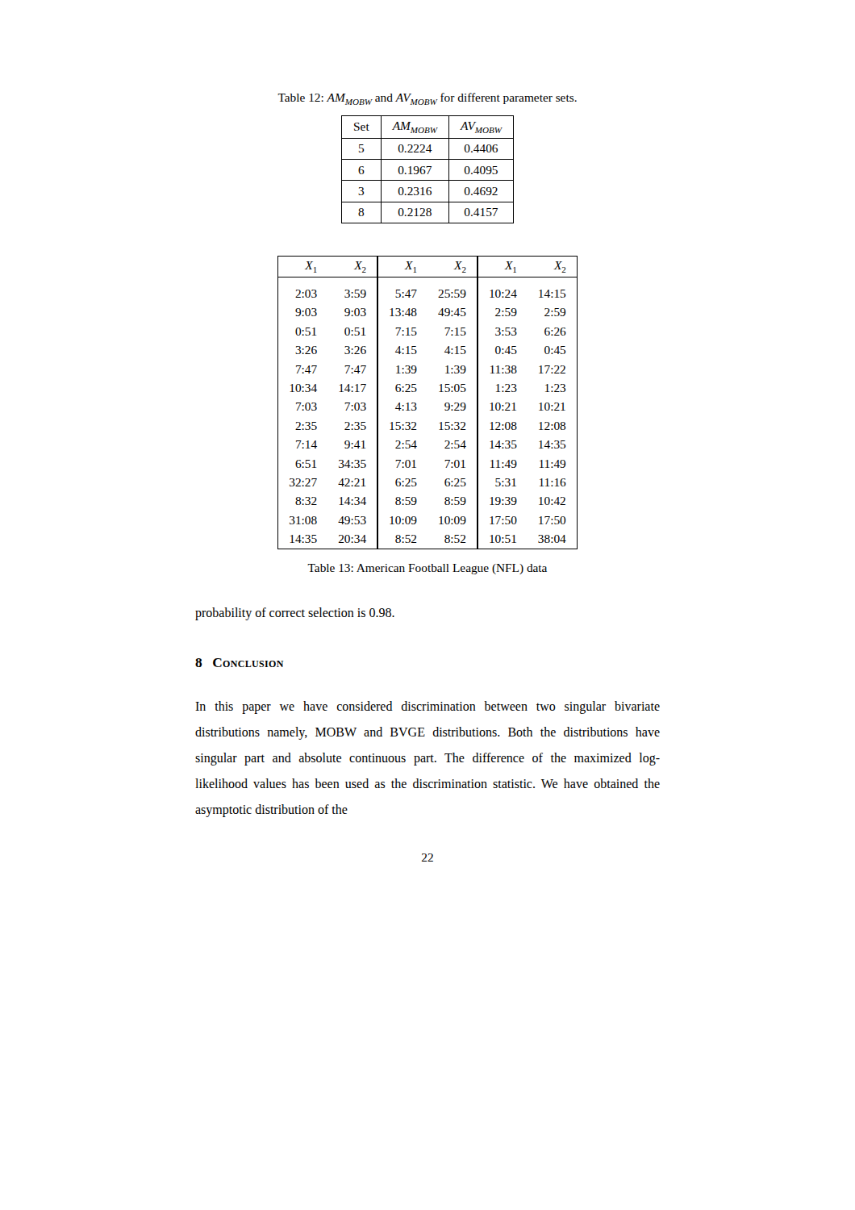Table 12: AMMOBW and AVMOBW for different parameter sets.
| Set | AM MOBW | AV MOBW |
| --- | --- | --- |
| 5 | 0.2224 | 0.4406 |
| 6 | 0.1967 | 0.4095 |
| 3 | 0.2316 | 0.4692 |
| 8 | 0.2128 | 0.4157 |
| X 1 | X 2 | X 1 | X 2 | X 1 | X 2 |
| --- | --- | --- | --- | --- | --- |
| 2:03 | 3:59 | 5:47 | 25:59 | 10:24 | 14:15 |
| 9:03 | 9:03 | 13:48 | 49:45 | 2:59 | 2:59 |
| 0:51 | 0:51 | 7:15 | 7:15 | 3:53 | 6:26 |
| 3:26 | 3:26 | 4:15 | 4:15 | 0:45 | 0:45 |
| 7:47 | 7:47 | 1:39 | 1:39 | 11:38 | 17:22 |
| 10:34 | 14:17 | 6:25 | 15:05 | 1:23 | 1:23 |
| 7:03 | 7:03 | 4:13 | 9:29 | 10:21 | 10:21 |
| 2:35 | 2:35 | 15:32 | 15:32 | 12:08 | 12:08 |
| 7:14 | 9:41 | 2:54 | 2:54 | 14:35 | 14:35 |
| 6:51 | 34:35 | 7:01 | 7:01 | 11:49 | 11:49 |
| 32:27 | 42:21 | 6:25 | 6:25 | 5:31 | 11:16 |
| 8:32 | 14:34 | 8:59 | 8:59 | 19:39 | 10:42 |
| 31:08 | 49:53 | 10:09 | 10:09 | 17:50 | 17:50 |
| 14:35 | 20:34 | 8:52 | 8:52 | 10:51 | 38:04 |
Table 13: American Football League (NFL) data
probability of correct selection is 0.98.
8 Conclusion
In this paper we have considered discrimination between two singular bivariate distributions namely, MOBW and BVGE distributions. Both the distributions have singular part and absolute continuous part. The difference of the maximized log-likelihood values has been used as the discrimination statistic. We have obtained the asymptotic distribution of the
22